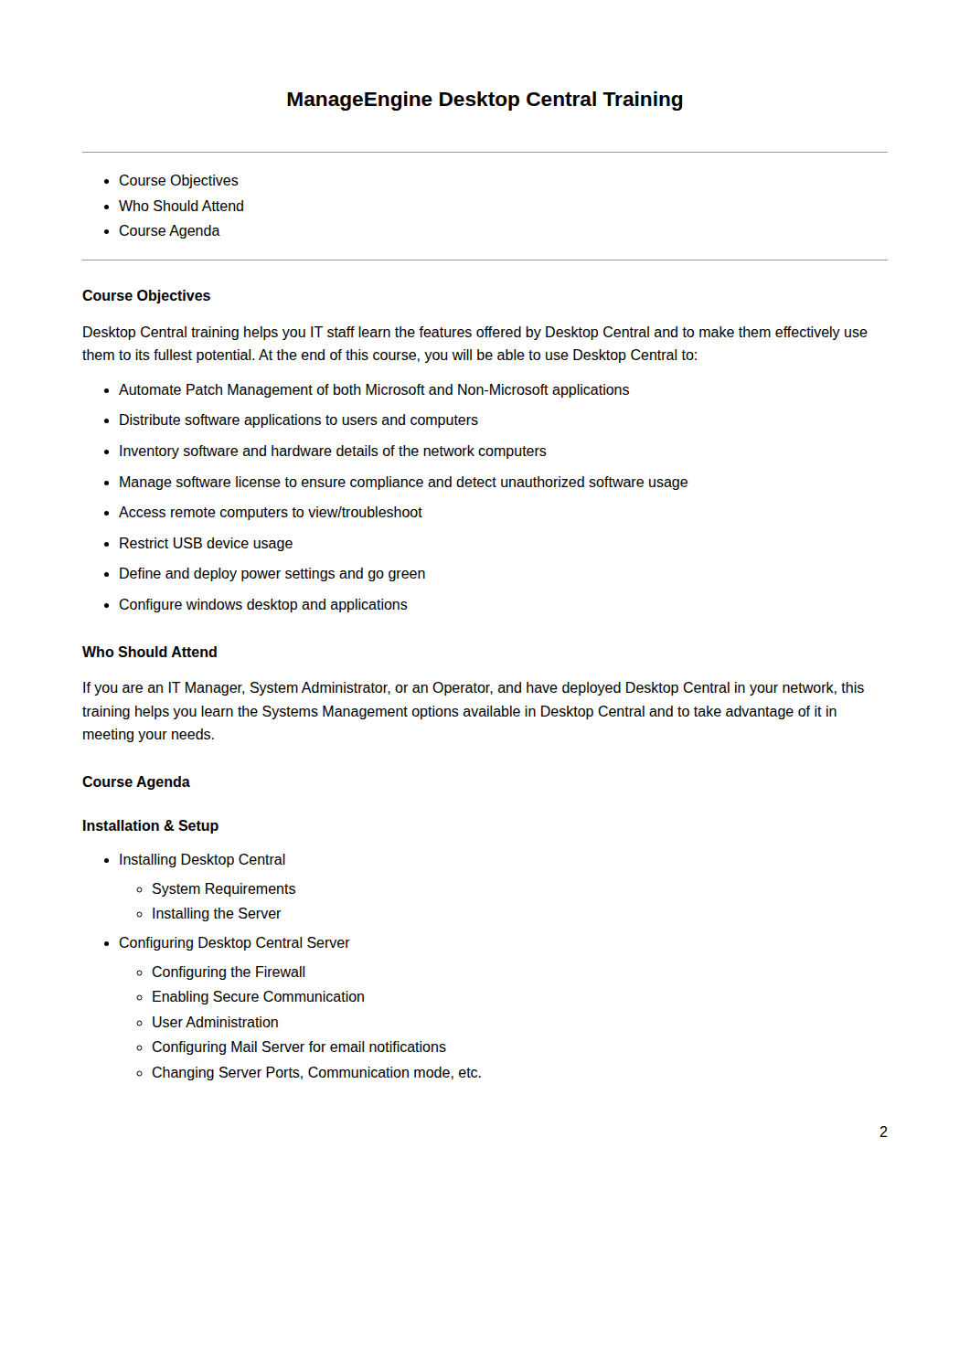ManageEngine Desktop Central Training
Course Objectives
Who Should Attend
Course Agenda
Course Objectives
Desktop Central training helps you IT staff learn the features offered by Desktop Central and to make them effectively use them to its fullest potential. At the end of this course, you will be able to use Desktop Central to:
Automate Patch Management of both Microsoft and Non-Microsoft applications
Distribute software applications to users and computers
Inventory software and hardware details of the network computers
Manage software license to ensure compliance and detect unauthorized software usage
Access remote computers to view/troubleshoot
Restrict USB device usage
Define and deploy power settings and go green
Configure windows desktop and applications
Who Should Attend
If you are an IT Manager, System Administrator, or an Operator, and have deployed Desktop Central in your network, this training helps you learn the Systems Management options available in Desktop Central and to take advantage of it in meeting your needs.
Course Agenda
Installation & Setup
Installing Desktop Central
System Requirements
Installing the Server
Configuring Desktop Central Server
Configuring the Firewall
Enabling Secure Communication
User Administration
Configuring Mail Server for email notifications
Changing Server Ports, Communication mode, etc.
2